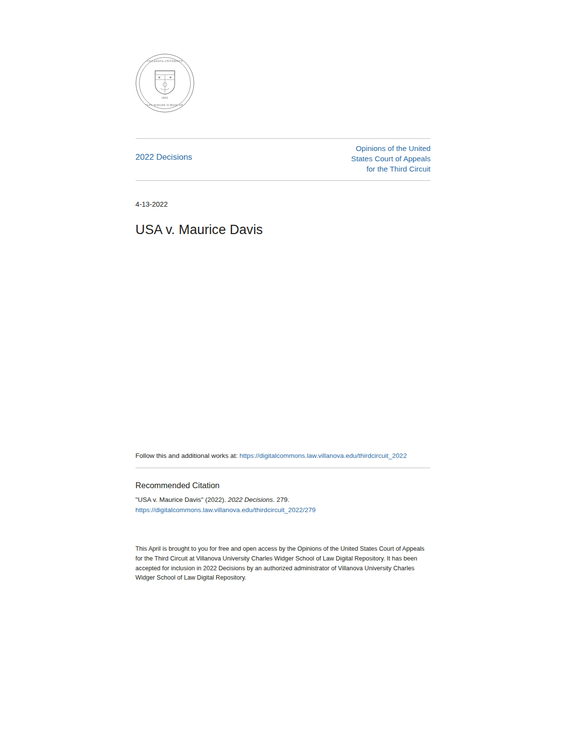Villanova University
1842
Charles Widger School of Law
2022 Decisions
Opinions of the United States Court of Appeals for the Third Circuit
4-13-2022
USA v. Maurice Davis
Follow this and additional works at: https://digitalcommons.law.villanova.edu/thirdcircuit_2022
Recommended Citation
"USA v. Maurice Davis" (2022). 2022 Decisions. 279.
https://digitalcommons.law.villanova.edu/thirdcircuit_2022/279
This April is brought to you for free and open access by the Opinions of the United States Court of Appeals for the Third Circuit at Villanova University Charles Widger School of Law Digital Repository. It has been accepted for inclusion in 2022 Decisions by an authorized administrator of Villanova University Charles Widger School of Law Digital Repository.